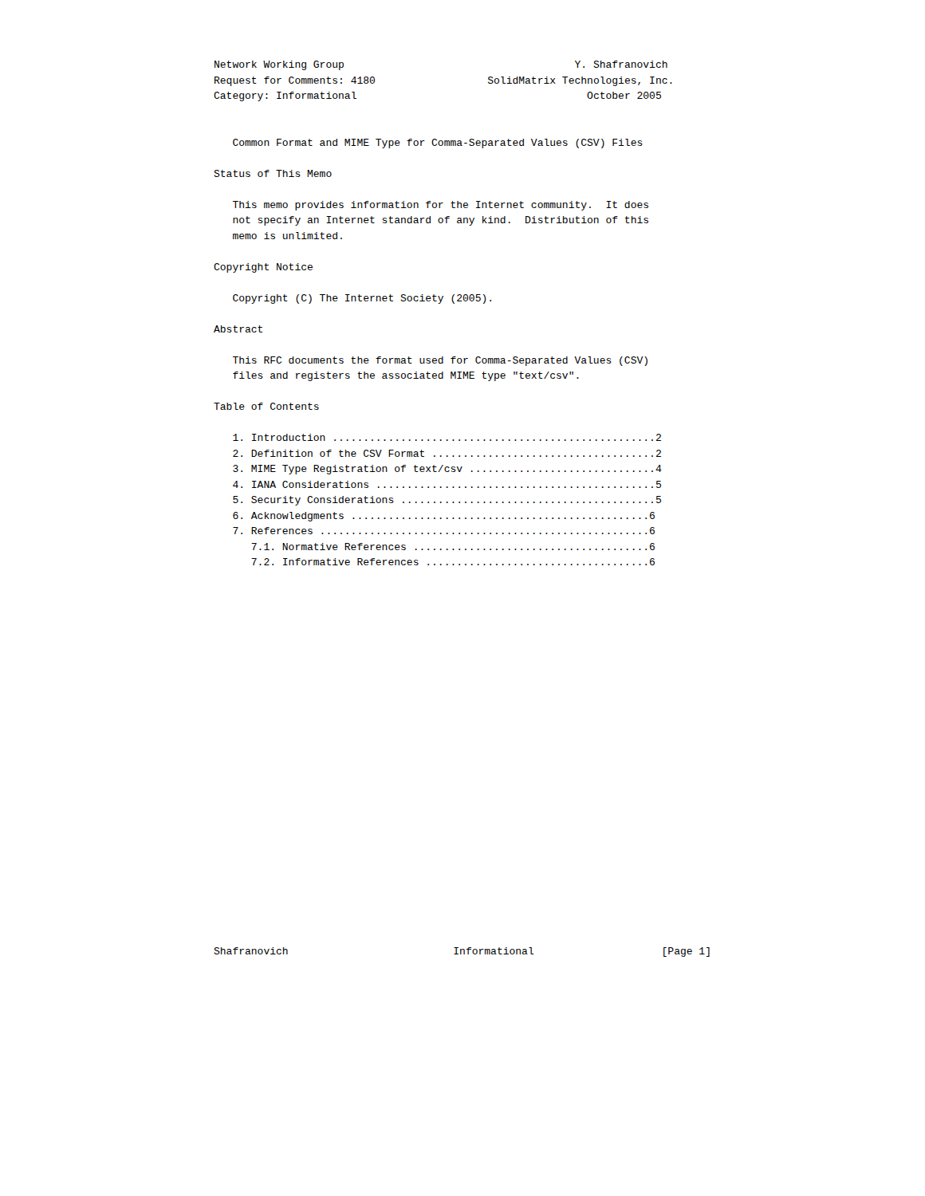Network Working Group                                     Y. Shafranovich
Request for Comments: 4180                  SolidMatrix Technologies, Inc.
Category: Informational                                     October 2005
Common Format and MIME Type for Comma-Separated Values (CSV) Files
Status of This Memo
This memo provides information for the Internet community.  It does
not specify an Internet standard of any kind.  Distribution of this
memo is unlimited.
Copyright Notice
Copyright (C) The Internet Society (2005).
Abstract
This RFC documents the format used for Comma-Separated Values (CSV)
files and registers the associated MIME type "text/csv".
Table of Contents
1. Introduction ....................................................2
2. Definition of the CSV Format ....................................2
3. MIME Type Registration of text/csv ..............................4
4. IANA Considerations .............................................5
5. Security Considerations .........................................5
6. Acknowledgments ................................................6
7. References .....................................................6
   7.1. Normative References ......................................6
   7.2. Informative References ....................................6
Shafranovich Informational [Page 1]